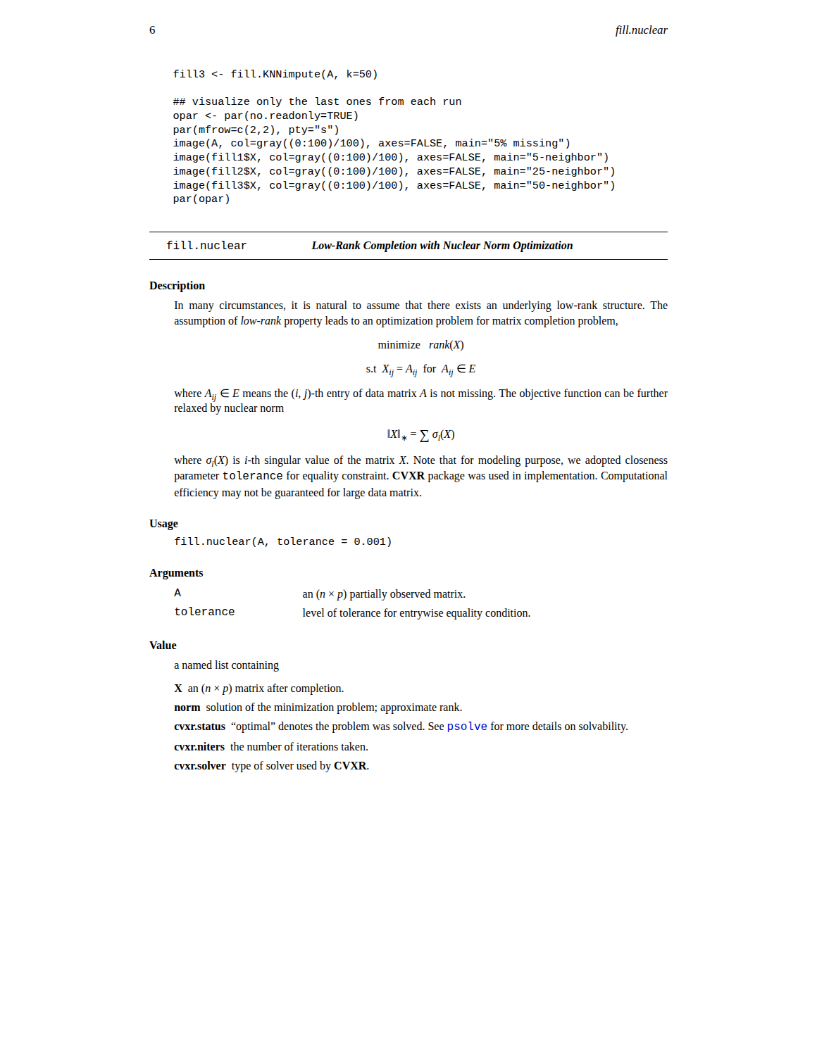6 fill.nuclear
fill3 <- fill.KNNimpute(A, k=50)

## visualize only the last ones from each run
opar <- par(no.readonly=TRUE)
par(mfrow=c(2,2), pty="s")
image(A, col=gray((0:100)/100), axes=FALSE, main="5% missing")
image(fill1$X, col=gray((0:100)/100), axes=FALSE, main="5-neighbor")
image(fill2$X, col=gray((0:100)/100), axes=FALSE, main="25-neighbor")
image(fill3$X, col=gray((0:100)/100), axes=FALSE, main="50-neighbor")
par(opar)
fill.nuclear Low-Rank Completion with Nuclear Norm Optimization
Description
In many circumstances, it is natural to assume that there exists an underlying low-rank structure. The assumption of low-rank property leads to an optimization problem for matrix completion problem,
minimize rank(X)
s.t Xij = Aij for Aij ∈ E
where Aij ∈ E means the (i, j)-th entry of data matrix A is not missing. The objective function can be further relaxed by nuclear norm
‖X‖∗ = ∑ σi(X)
where σi(X) is i-th singular value of the matrix X. Note that for modeling purpose, we adopted closeness parameter tolerance for equality constraint. CVXR package was used in implementation. Computational efficiency may not be guaranteed for large data matrix.
Usage
fill.nuclear(A, tolerance = 0.001)
Arguments
| A | an ( n × p ) partially observed matrix. |
| tolerance | level of tolerance for entrywise equality condition. |
Value
a named list containing
X
an (n × p) matrix after completion.
norm
solution of the minimization problem; approximate rank.
cvxr.status
“optimal” denotes the problem was solved. See psolve for more details on solvability.
cvxr.niters
the number of iterations taken.
cvxr.solver
type of solver used by CVXR.